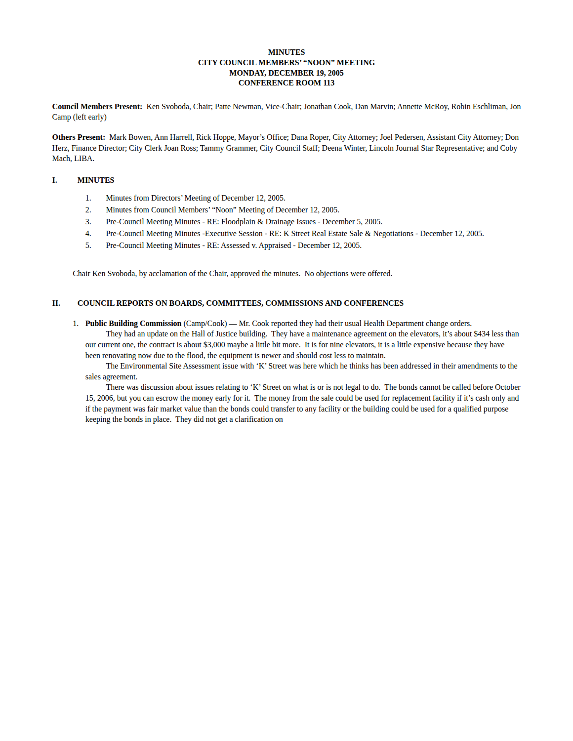MINUTES
CITY COUNCIL MEMBERS’ “NOON” MEETING
MONDAY, DECEMBER 19, 2005
CONFERENCE ROOM 113
Council Members Present: Ken Svoboda, Chair; Patte Newman, Vice-Chair; Jonathan Cook, Dan Marvin; Annette McRoy, Robin Eschliman, Jon Camp (left early)
Others Present: Mark Bowen, Ann Harrell, Rick Hoppe, Mayor’s Office; Dana Roper, City Attorney; Joel Pedersen, Assistant City Attorney; Don Herz, Finance Director; City Clerk Joan Ross; Tammy Grammer, City Council Staff; Deena Winter, Lincoln Journal Star Representative; and Coby Mach, LIBA.
I.
MINUTES
1. Minutes from Directors’ Meeting of December 12, 2005.
2. Minutes from Council Members’ “Noon” Meeting of December 12, 2005.
3. Pre-Council Meeting Minutes - RE: Floodplain & Drainage Issues - December 5, 2005.
4. Pre-Council Meeting Minutes -Executive Session - RE: K Street Real Estate Sale & Negotiations - December 12, 2005.
5. Pre-Council Meeting Minutes - RE: Assessed v. Appraised - December 12, 2005.
Chair Ken Svoboda, by acclamation of the Chair, approved the minutes. No objections were offered.
II.
COUNCIL REPORTS ON BOARDS, COMMITTEES, COMMISSIONS AND CONFERENCES
1.
Public Building Commission (Camp/Cook) — Mr. Cook reported they had their usual Health Department change orders.
They had an update on the Hall of Justice building. They have a maintenance agreement on the elevators, it’s about $434 less than our current one, the contract is about $3,000 maybe a little bit more. It is for nine elevators, it is a little expensive because they have been renovating now due to the flood, the equipment is newer and should cost less to maintain.
The Environmental Site Assessment issue with ‘K’ Street was here which he thinks has been addressed in their amendments to the sales agreement.
There was discussion about issues relating to ‘K’ Street on what is or is not legal to do. The bonds cannot be called before October 15, 2006, but you can escrow the money early for it. The money from the sale could be used for replacement facility if it’s cash only and if the payment was fair market value than the bonds could transfer to any facility or the building could be used for a qualified purpose keeping the bonds in place. They did not get a clarification on